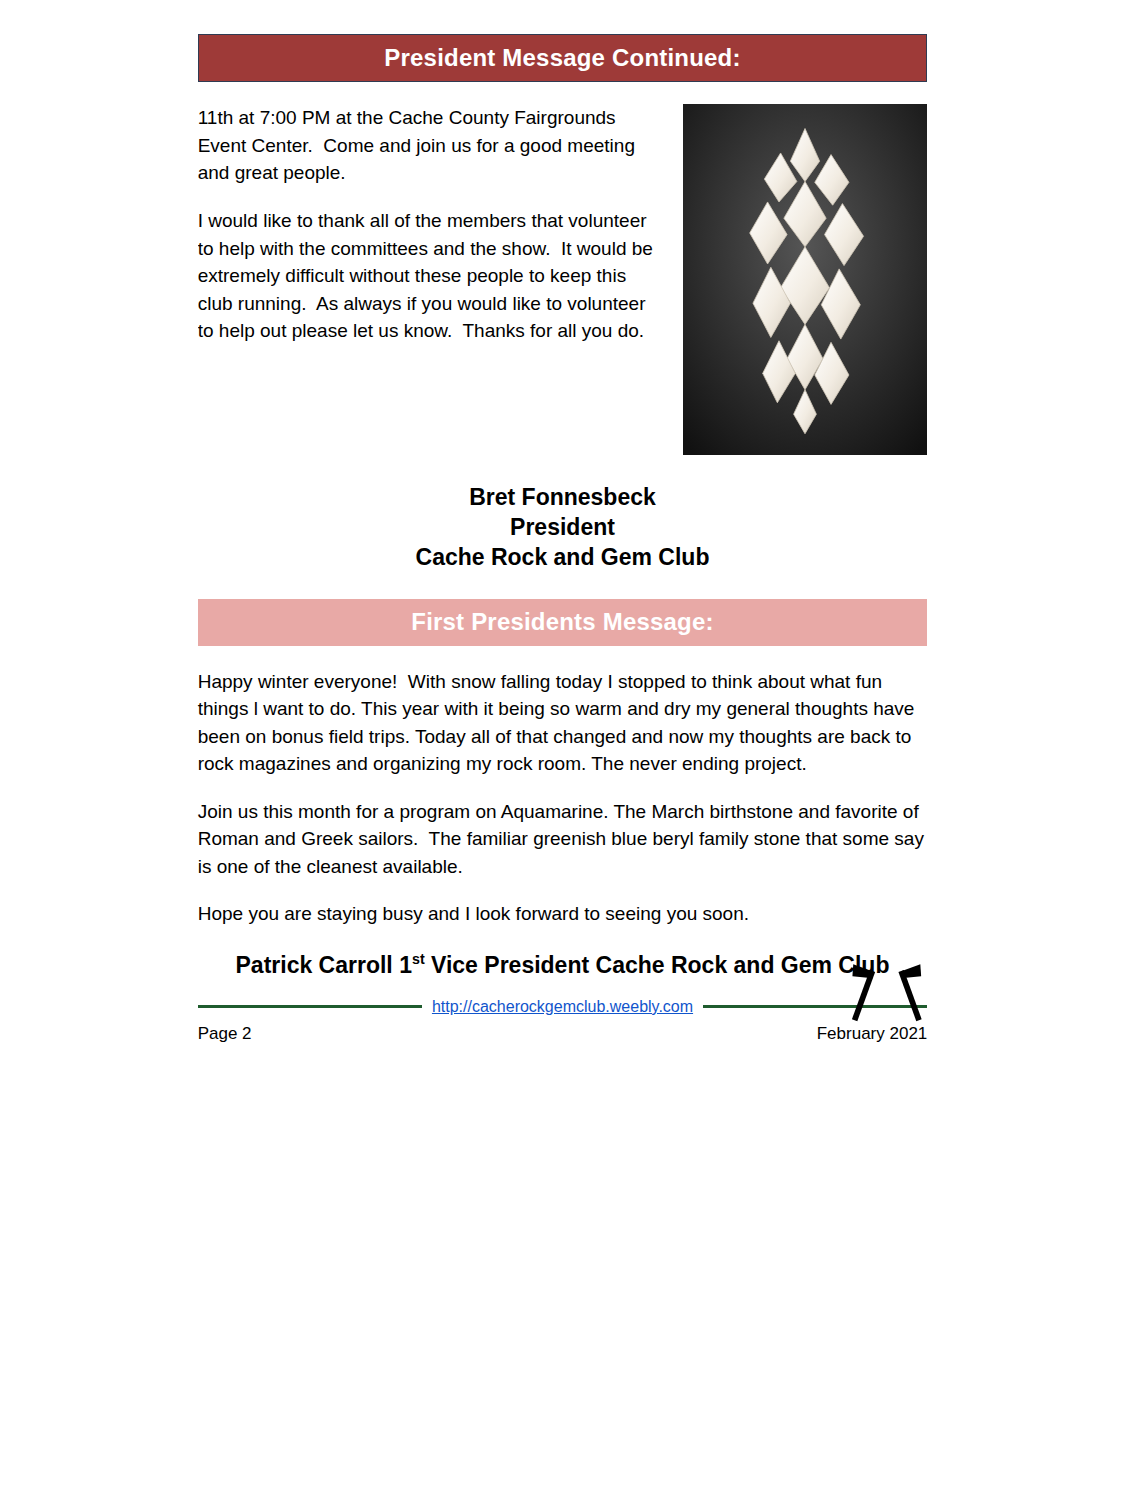President Message Continued:
11th at 7:00 PM at the Cache County Fairgrounds Event Center. Come and join us for a good meeting and great people.
I would like to thank all of the members that volunteer to help with the committees and the show. It would be extremely difficult without these people to keep this club running. As always if you would like to volunteer to help out please let us know. Thanks for all you do.
Bret Fonnesbeck President Cache Rock and Gem Club
First Presidents Message:
Happy winter everyone! With snow falling today I stopped to think about what fun things l want to do. This year with it being so warm and dry my general thoughts have been on bonus field trips. Today all of that changed and now my thoughts are back to rock magazines and organizing my rock room. The never ending project.
Join us this month for a program on Aquamarine. The March birthstone and favorite of Roman and Greek sailors. The familiar greenish blue beryl family stone that some say is one of the cleanest available.
Hope you are staying busy and I look forward to seeing you soon.
Patrick Carroll 1st Vice President Cache Rock and Gem Club
http://cacherockgemclub.weebly.com
Page 2 February 2021